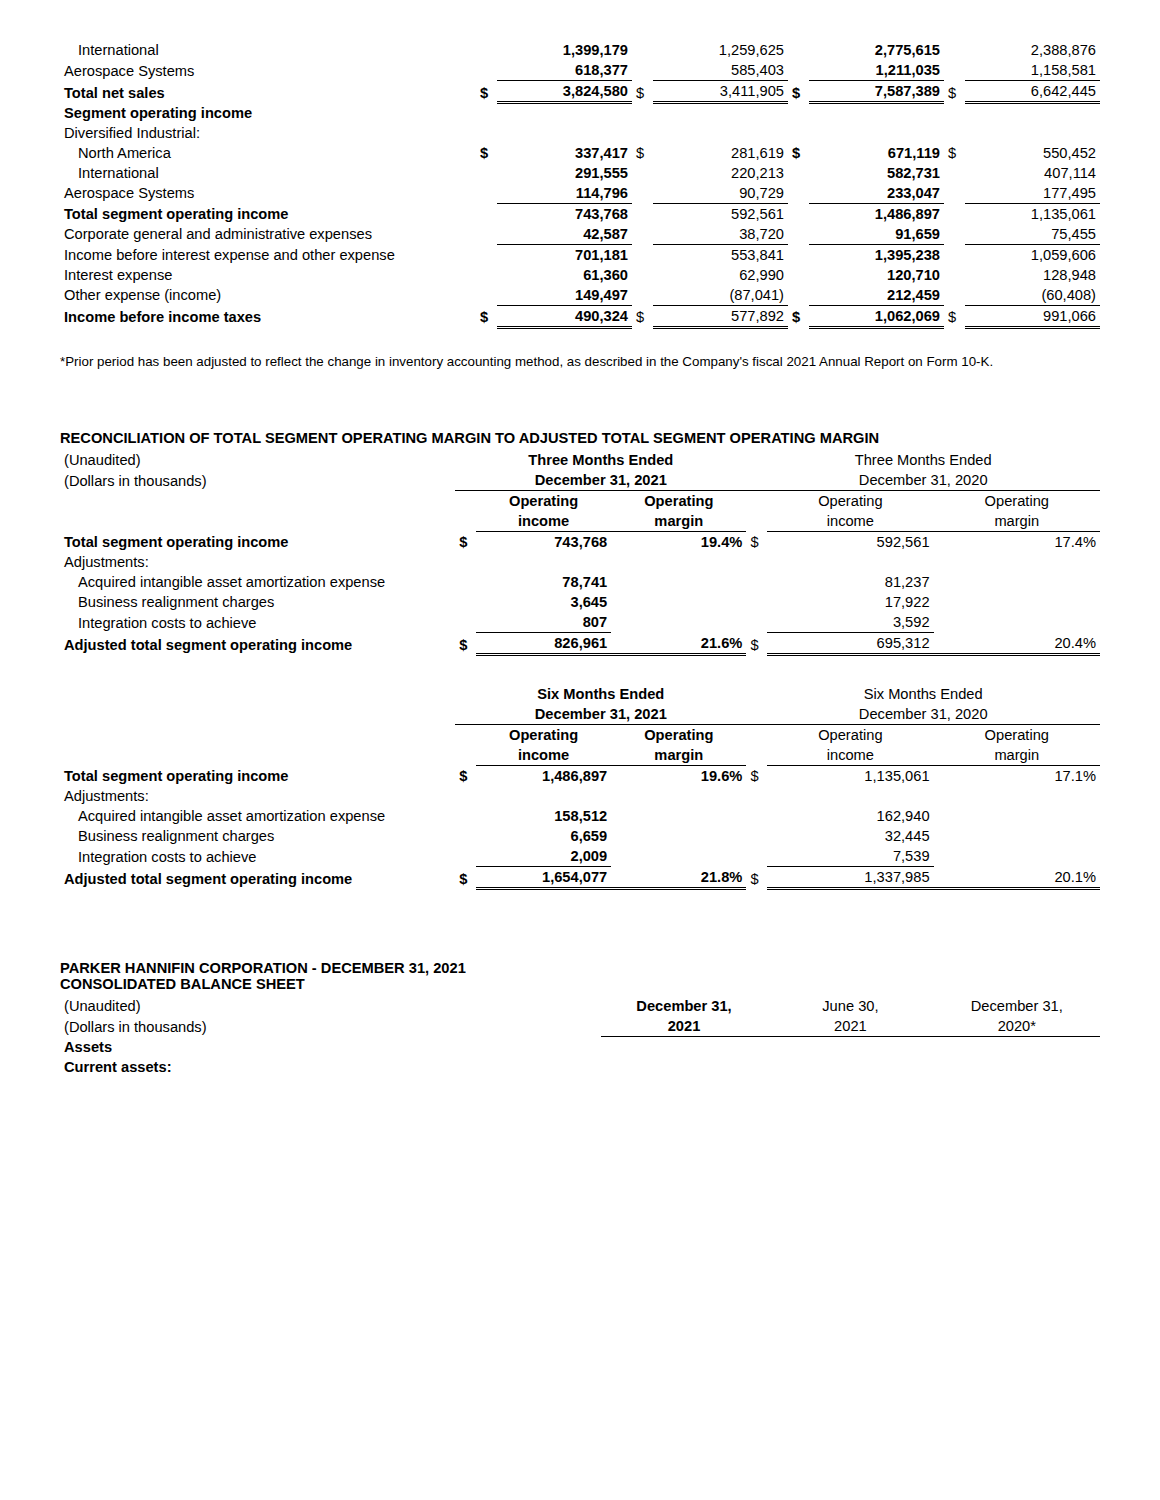| International | | 1,399,179 | | 1,259,625 | | 2,775,615 | | 2,388,876 |
| Aerospace Systems | | 618,377 | | 585,403 | | 1,211,035 | | 1,158,581 |
| Total net sales | $ | 3,824,580 | $ | 3,411,905 | $ | 7,587,389 | $ | 6,642,445 |
| Segment operating income | |
| Diversified Industrial: | |
| North America | $ | 337,417 | $ | 281,619 | $ | 671,119 | $ | 550,452 |
| International | | 291,555 | | 220,213 | | 582,731 | | 407,114 |
| Aerospace Systems | | 114,796 | | 90,729 | | 233,047 | | 177,495 |
| Total segment operating income | | 743,768 | | 592,561 | | 1,486,897 | | 1,135,061 |
| Corporate general and administrative expenses | | 42,587 | | 38,720 | | 91,659 | | 75,455 |
| Income before interest expense and other expense | | 701,181 | | 553,841 | | 1,395,238 | | 1,059,606 |
| Interest expense | | 61,360 | | 62,990 | | 120,710 | | 128,948 |
| Other expense (income) | | 149,497 | | (87,041) | | 212,459 | | (60,408) |
| Income before income taxes | $ | 490,324 | $ | 577,892 | $ | 1,062,069 | $ | 991,066 |
*Prior period has been adjusted to reflect the change in inventory accounting method, as described in the Company's fiscal 2021 Annual Report on Form 10-K.
RECONCILIATION OF TOTAL SEGMENT OPERATING MARGIN TO ADJUSTED TOTAL SEGMENT OPERATING MARGIN
| (Unaudited) | Three Months Ended | Three Months Ended |
| (Dollars in thousands) | December 31, 2021 | December 31, 2020 |
| | | Operating | Operating | | Operating | Operating |
| | | income | margin | | income | margin |
| Total segment operating income | $ | 743,768 | 19.4% | $ | 592,561 | 17.4% |
| Adjustments: | |
| Acquired intangible asset amortization expense | | 78,741 | | | 81,237 | |
| Business realignment charges | | 3,645 | | | 17,922 | |
| Integration costs to achieve | | 807 | | | 3,592 | |
| Adjusted total segment operating income | $ | 826,961 | 21.6% | $ | 695,312 | 20.4% |
| | Six Months Ended | Six Months Ended |
| | December 31, 2021 | December 31, 2020 |
| | | Operating | Operating | | Operating | Operating |
| | | income | margin | | income | margin |
| Total segment operating income | $ | 1,486,897 | 19.6% | $ | 1,135,061 | 17.1% |
| Adjustments: | |
| Acquired intangible asset amortization expense | | 158,512 | | | 162,940 | |
| Business realignment charges | | 6,659 | | | 32,445 | |
| Integration costs to achieve | | 2,009 | | | 7,539 | |
| Adjusted total segment operating income | $ | 1,654,077 | 21.8% | $ | 1,337,985 | 20.1% |
PARKER HANNIFIN CORPORATION - DECEMBER 31, 2021
CONSOLIDATED BALANCE SHEET
| (Unaudited) | December 31, | June 30, | December 31, |
| (Dollars in thousands) | 2021 | 2021 | 2020* |
| Assets | |
| Current assets: | |